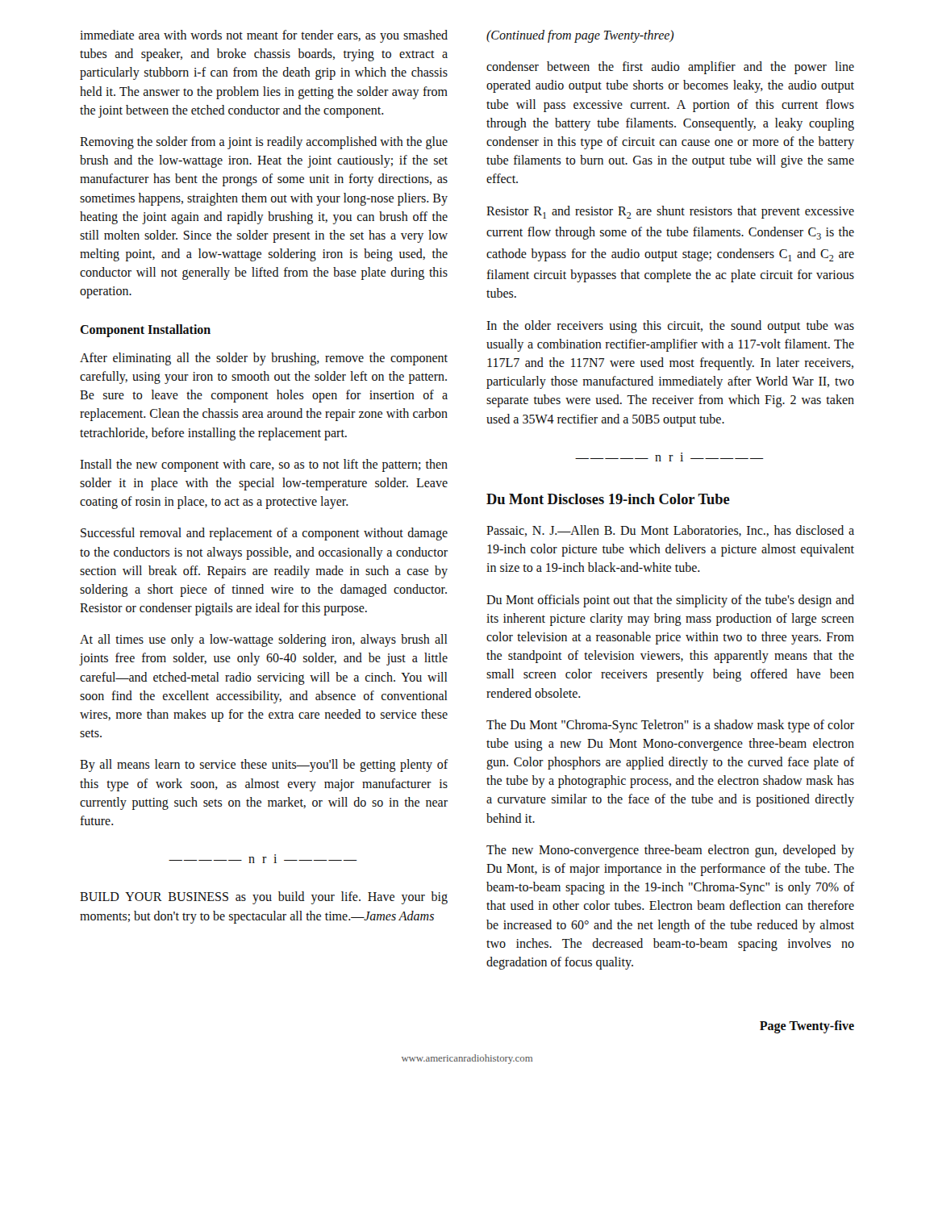immediate area with words not meant for tender ears, as you smashed tubes and speaker, and broke chassis boards, trying to extract a particularly stubborn i-f can from the death grip in which the chassis held it. The answer to the problem lies in getting the solder away from the joint between the etched conductor and the component.
Removing the solder from a joint is readily accomplished with the glue brush and the low-wattage iron. Heat the joint cautiously; if the set manufacturer has bent the prongs of some unit in forty directions, as sometimes happens, straighten them out with your long-nose pliers. By heating the joint again and rapidly brushing it, you can brush off the still molten solder. Since the solder present in the set has a very low melting point, and a low-wattage soldering iron is being used, the conductor will not generally be lifted from the base plate during this operation.
Component Installation
After eliminating all the solder by brushing, remove the component carefully, using your iron to smooth out the solder left on the pattern. Be sure to leave the component holes open for insertion of a replacement. Clean the chassis area around the repair zone with carbon tetrachloride, before installing the replacement part.
Install the new component with care, so as to not lift the pattern; then solder it in place with the special low-temperature solder. Leave coating of rosin in place, to act as a protective layer.
Successful removal and replacement of a component without damage to the conductors is not always possible, and occasionally a conductor section will break off. Repairs are readily made in such a case by soldering a short piece of tinned wire to the damaged conductor. Resistor or condenser pigtails are ideal for this purpose.
At all times use only a low-wattage soldering iron, always brush all joints free from solder, use only 60-40 solder, and be just a little careful—and etched-metal radio servicing will be a cinch. You will soon find the excellent accessibility, and absence of conventional wires, more than makes up for the extra care needed to service these sets.
By all means learn to service these units—you'll be getting plenty of this type of work soon, as almost every major manufacturer is currently putting such sets on the market, or will do so in the near future.
————— n r i —————
BUILD YOUR BUSINESS as you build your life. Have your big moments; but don't try to be spectacular all the time.—James Adams
(Continued from page Twenty-three)
condenser between the first audio amplifier and the power line operated audio output tube shorts or becomes leaky, the audio output tube will pass excessive current. A portion of this current flows through the battery tube filaments. Consequently, a leaky coupling condenser in this type of circuit can cause one or more of the battery tube filaments to burn out. Gas in the output tube will give the same effect.
Resistor R1 and resistor R2 are shunt resistors that prevent excessive current flow through some of the tube filaments. Condenser C3 is the cathode bypass for the audio output stage; condensers C1 and C2 are filament circuit bypasses that complete the ac plate circuit for various tubes.
In the older receivers using this circuit, the sound output tube was usually a combination rectifier-amplifier with a 117-volt filament. The 117L7 and the 117N7 were used most frequently. In later receivers, particularly those manufactured immediately after World War II, two separate tubes were used. The receiver from which Fig. 2 was taken used a 35W4 rectifier and a 50B5 output tube.
————— n r i —————
Du Mont Discloses 19-inch Color Tube
Passaic, N. J.—Allen B. Du Mont Laboratories, Inc., has disclosed a 19-inch color picture tube which delivers a picture almost equivalent in size to a 19-inch black-and-white tube.
Du Mont officials point out that the simplicity of the tube's design and its inherent picture clarity may bring mass production of large screen color television at a reasonable price within two to three years. From the standpoint of television viewers, this apparently means that the small screen color receivers presently being offered have been rendered obsolete.
The Du Mont "Chroma-Sync Teletron" is a shadow mask type of color tube using a new Du Mont Mono-convergence three-beam electron gun. Color phosphors are applied directly to the curved face plate of the tube by a photographic process, and the electron shadow mask has a curvature similar to the face of the tube and is positioned directly behind it.
The new Mono-convergence three-beam electron gun, developed by Du Mont, is of major importance in the performance of the tube. The beam-to-beam spacing in the 19-inch "Chroma-Sync" is only 70% of that used in other color tubes. Electron beam deflection can therefore be increased to 60° and the net length of the tube reduced by almost two inches. The decreased beam-to-beam spacing involves no degradation of focus quality.
Page Twenty-five
www.americanradiohistory.com